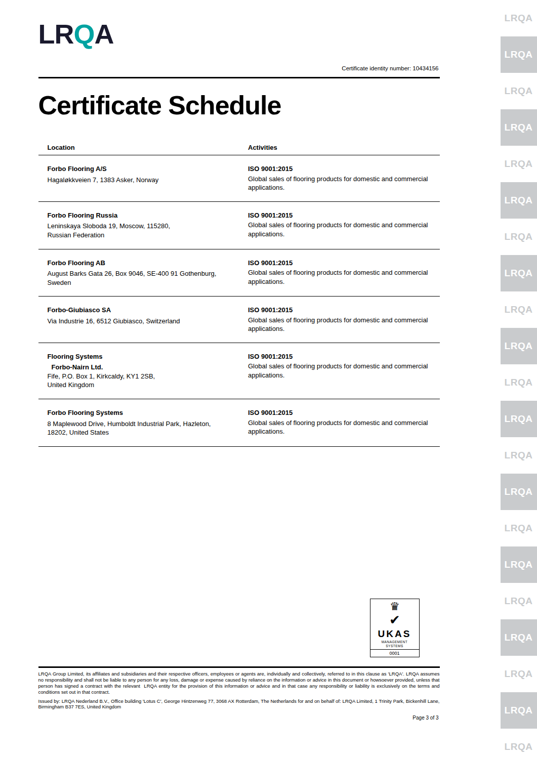LRQA
LRQA
LRQA
LRQA
LRQA
LRQA
LRQA
LRQA
LRQA
LRQA
LRQA
LRQA
LRQA
LRQA
LRQA
LRQA
LRQA
LRQA
LRQA
LRQA
LRQA
LRQA
Certificate identity number: 10434156
Certificate Schedule
| Location | Activities |
| --- | --- |
| Forbo Flooring A/S Hagaløkkveien 7, 1383 Asker, Norway | ISO 9001:2015 Global sales of flooring products for domestic and commercial applications. |
| Forbo Flooring Russia Leninskaya Sloboda 19, Moscow, 115280, Russian Federation | ISO 9001:2015 Global sales of flooring products for domestic and commercial applications. |
| Forbo Flooring AB August Barks Gata 26, Box 9046, SE-400 91 Gothenburg, Sweden | ISO 9001:2015 Global sales of flooring products for domestic and commercial applications. |
| Forbo-Giubiasco SA Via Industrie 16, 6512 Giubiasco, Switzerland | ISO 9001:2015 Global sales of flooring products for domestic and commercial applications. |
| Flooring Systems Forbo-Nairn Ltd. Fife, P.O. Box 1, Kirkcaldy, KY1 2SB, United Kingdom | ISO 9001:2015 Global sales of flooring products for domestic and commercial applications. |
| Forbo Flooring Systems 8 Maplewood Drive, Humboldt Industrial Park, Hazleton, 18202, United States | ISO 9001:2015 Global sales of flooring products for domestic and commercial applications. |
♛
✔
UKAS
MANAGEMENT
SYSTEMS
0001
LRQA Group Limited, its affiliates and subsidiaries and their respective officers, employees or agents are, individually and collectively, referred to in this clause as 'LRQA'. LRQA assumes no responsibility and shall not be liable to any person for any loss, damage or expense caused by reliance on the information or advice in this document or howsoever provided, unless that person has signed a contract with the relevant LRQA entity for the provision of this information or advice and in that case any responsibility or liability is exclusively on the terms and conditions set out in that contract.
Issued by: LRQA Nederland B.V., Office building 'Lotus C', George Hintzenweg 77, 3068 AX Rotterdam, The Netherlands for and on behalf of: LRQA Limited, 1 Trinity Park, Bickenhill Lane, Birmingham B37 7ES, United Kingdom
Page 3 of 3